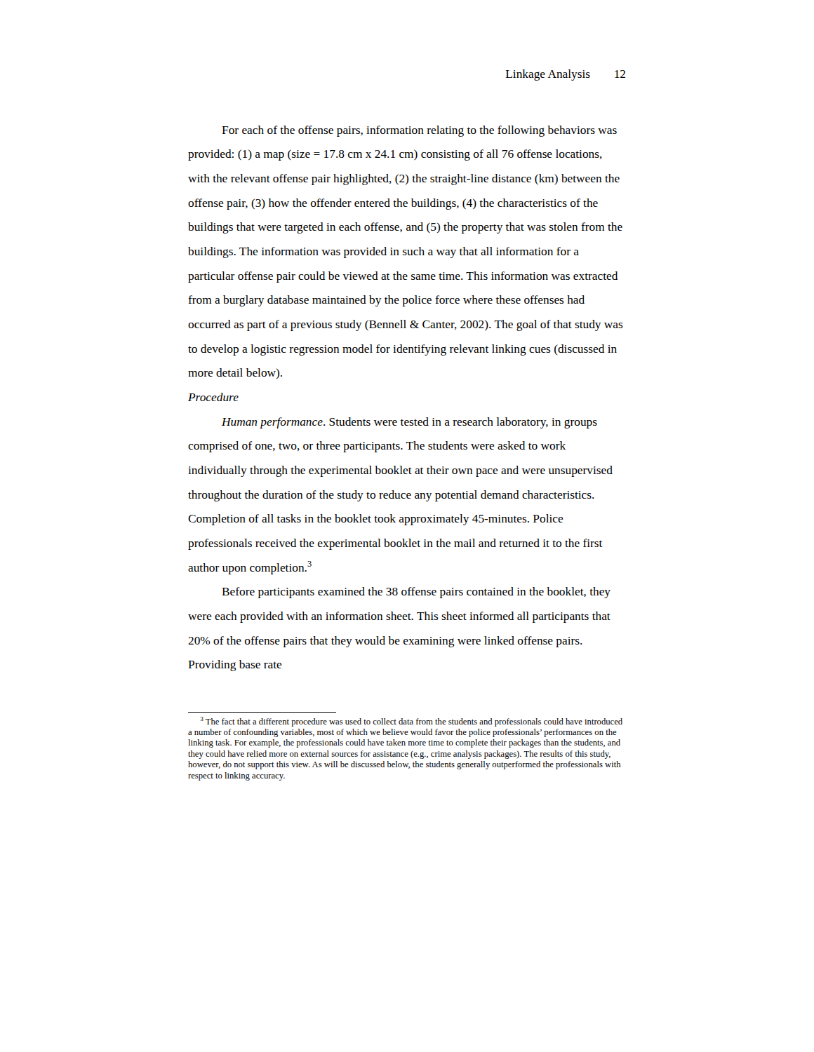Linkage Analysis12
For each of the offense pairs, information relating to the following behaviors was provided: (1) a map (size = 17.8 cm x 24.1 cm) consisting of all 76 offense locations, with the relevant offense pair highlighted, (2) the straight-line distance (km) between the offense pair, (3) how the offender entered the buildings, (4) the characteristics of the buildings that were targeted in each offense, and (5) the property that was stolen from the buildings. The information was provided in such a way that all information for a particular offense pair could be viewed at the same time. This information was extracted from a burglary database maintained by the police force where these offenses had occurred as part of a previous study (Bennell & Canter, 2002). The goal of that study was to develop a logistic regression model for identifying relevant linking cues (discussed in more detail below).
Procedure
Human performance. Students were tested in a research laboratory, in groups comprised of one, two, or three participants. The students were asked to work individually through the experimental booklet at their own pace and were unsupervised throughout the duration of the study to reduce any potential demand characteristics. Completion of all tasks in the booklet took approximately 45-minutes. Police professionals received the experimental booklet in the mail and returned it to the first author upon completion.3
Before participants examined the 38 offense pairs contained in the booklet, they were each provided with an information sheet. This sheet informed all participants that 20% of the offense pairs that they would be examining were linked offense pairs. Providing base rate
3 The fact that a different procedure was used to collect data from the students and professionals could have introduced a number of confounding variables, most of which we believe would favor the police professionals’ performances on the linking task. For example, the professionals could have taken more time to complete their packages than the students, and they could have relied more on external sources for assistance (e.g., crime analysis packages). The results of this study, however, do not support this view. As will be discussed below, the students generally outperformed the professionals with respect to linking accuracy.